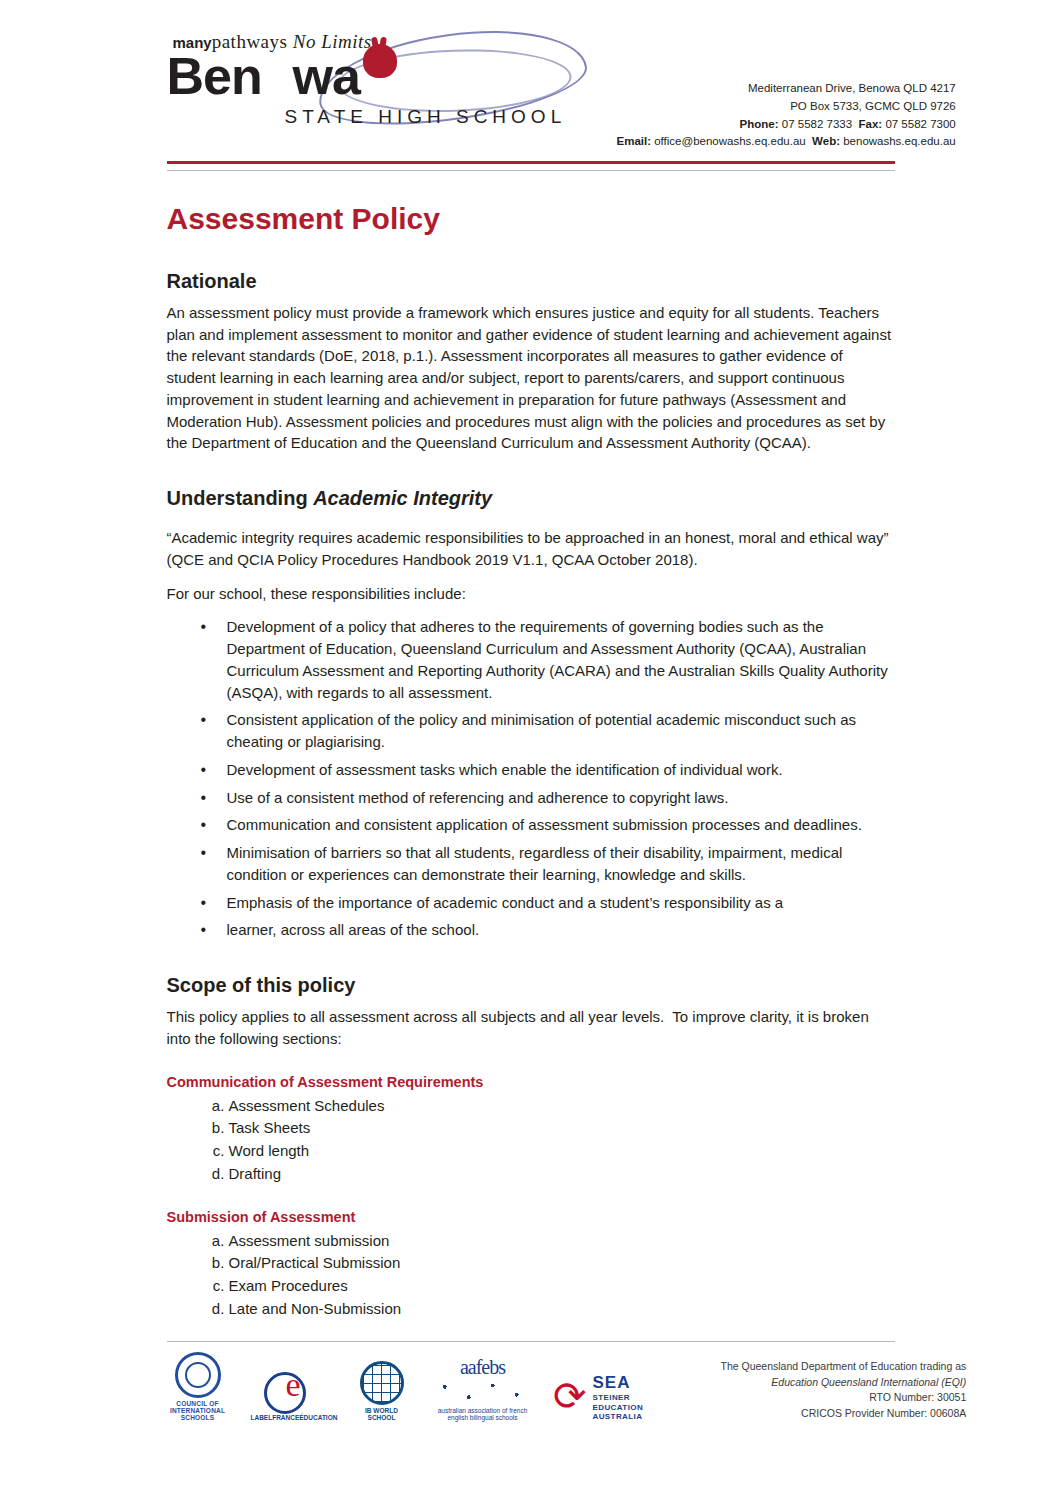manypathways No Limits
Benowa
STATE HIGH SCHOOL
Mediterranean Drive, Benowa QLD 4217
PO Box 5733, GCMC QLD 9726
Phone: 07 5582 7333 Fax: 07 5582 7300
Email: office@benowashs.eq.edu.au Web: benowashs.eq.edu.au
Assessment Policy
Rationale
An assessment policy must provide a framework which ensures justice and equity for all students. Teachers plan and implement assessment to monitor and gather evidence of student learning and achievement against the relevant standards (DoE, 2018, p.1.). Assessment incorporates all measures to gather evidence of student learning in each learning area and/or subject, report to parents/carers, and support continuous improvement in student learning and achievement in preparation for future pathways (Assessment and Moderation Hub). Assessment policies and procedures must align with the policies and procedures as set by the Department of Education and the Queensland Curriculum and Assessment Authority (QCAA).
Understanding Academic Integrity
“Academic integrity requires academic responsibilities to be approached in an honest, moral and ethical way” (QCE and QCIA Policy Procedures Handbook 2019 V1.1, QCAA October 2018).
For our school, these responsibilities include:
Development of a policy that adheres to the requirements of governing bodies such as the Department of Education, Queensland Curriculum and Assessment Authority (QCAA), Australian Curriculum Assessment and Reporting Authority (ACARA) and the Australian Skills Quality Authority (ASQA), with regards to all assessment.
Consistent application of the policy and minimisation of potential academic misconduct such as cheating or plagiarising.
Development of assessment tasks which enable the identification of individual work.
Use of a consistent method of referencing and adherence to copyright laws.
Communication and consistent application of assessment submission processes and deadlines.
Minimisation of barriers so that all students, regardless of their disability, impairment, medical condition or experiences can demonstrate their learning, knowledge and skills.
Emphasis of the importance of academic conduct and a student’s responsibility as a
learner, across all areas of the school.
Scope of this policy
This policy applies to all assessment across all subjects and all year levels. To improve clarity, it is broken into the following sections:
Communication of Assessment Requirements
Assessment Schedules
Task Sheets
Word length
Drafting
Submission of Assessment
Assessment submission
Oral/Practical Submission
Exam Procedures
Late and Non-Submission
COUNCIL OF
INTERNATIONAL
SCHOOLS
LABELFRANCEÉDUCATION
IB WORLD SCHOOL
aafebs
australian association of french english bilingual schools
⟳
SEA STEINER EDUCATION AUSTRALIA
The Queensland Department of Education trading as
Education Queensland International (EQI)
RTO Number: 30051
CRICOS Provider Number: 00608A